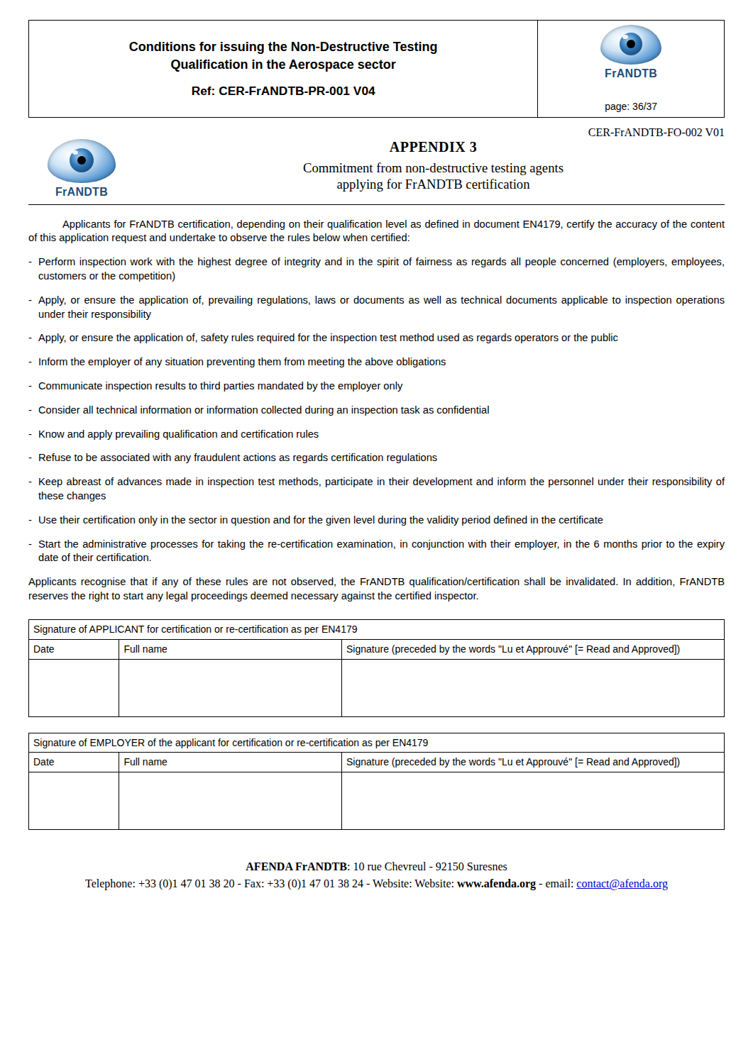| Conditions for issuing the Non-Destructive Testing Qualification in the Aerospace sector Ref: CER-FrANDTB-PR-001 V04 | Fr ANDTB page: 36/37 |
CER-FrANDTB-FO-002 V01
Fr ANDTB
APPENDIX 3
Commitment from non-destructive testing agents
applying for FrANDTB certification
Applicants for FrANDTB certification, depending on their qualification level as defined in document EN4179, certify the accuracy of the content of this application request and undertake to observe the rules below when certified:
Perform inspection work with the highest degree of integrity and in the spirit of fairness as regards all people concerned (employers, employees, customers or the competition)
Apply, or ensure the application of, prevailing regulations, laws or documents as well as technical documents applicable to inspection operations under their responsibility
Apply, or ensure the application of, safety rules required for the inspection test method used as regards operators or the public
Inform the employer of any situation preventing them from meeting the above obligations
Communicate inspection results to third parties mandated by the employer only
Consider all technical information or information collected during an inspection task as confidential
Know and apply prevailing qualification and certification rules
Refuse to be associated with any fraudulent actions as regards certification regulations
Keep abreast of advances made in inspection test methods, participate in their development and inform the personnel under their responsibility of these changes
Use their certification only in the sector in question and for the given level during the validity period defined in the certificate
Start the administrative processes for taking the re-certification examination, in conjunction with their employer, in the 6 months prior to the expiry date of their certification.
Applicants recognise that if any of these rules are not observed, the FrANDTB qualification/certification shall be invalidated. In addition, FrANDTB reserves the right to start any legal proceedings deemed necessary against the certified inspector.
| Signature of APPLICANT for certification or re-certification as per EN4179 |
| Date | Full name | Signature (preceded by the words "Lu et Approuvé" [= Read and Approved]) |
| Signature of EMPLOYER of the applicant for certification or re-certification as per EN4179 |
| Date | Full name | Signature (preceded by the words "Lu et Approuvé" [= Read and Approved]) |
AFENDA FrANDTB: 10 rue Chevreul - 92150 Suresnes
Telephone: +33 (0)1 47 01 38 20 - Fax: +33 (0)1 47 01 38 24 - Website: Website: www.afenda.org - email: contact@afenda.org